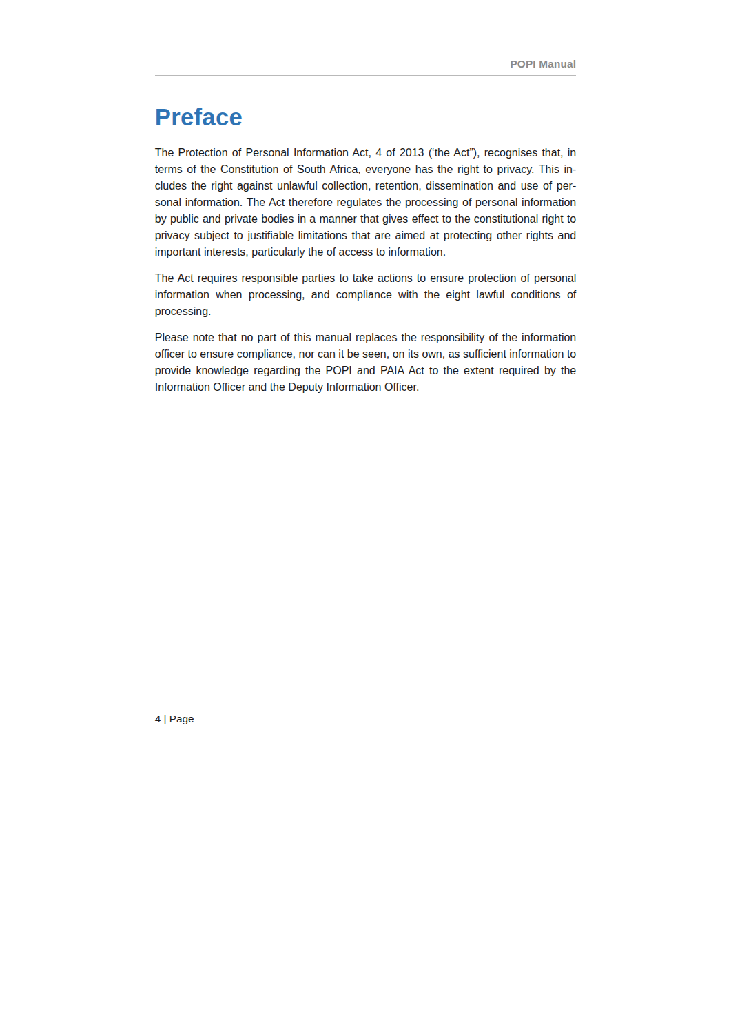POPI Manual
Preface
The Protection of Personal Information Act, 4 of 2013 (‘the Act”), recognises that, in terms of the Constitution of South Africa, everyone has the right to privacy. This includes the right against unlawful collection, retention, dissemination and use of personal information. The Act therefore regulates the processing of personal information by public and private bodies in a manner that gives effect to the constitutional right to privacy subject to justifiable limitations that are aimed at protecting other rights and important interests, particularly the of access to information.
The Act requires responsible parties to take actions to ensure protection of personal information when processing, and compliance with the eight lawful conditions of processing.
Please note that no part of this manual replaces the responsibility of the information officer to ensure compliance, nor can it be seen, on its own, as sufficient information to provide knowledge regarding the POPI and PAIA Act to the extent required by the Information Officer and the Deputy Information Officer.
4 | Page